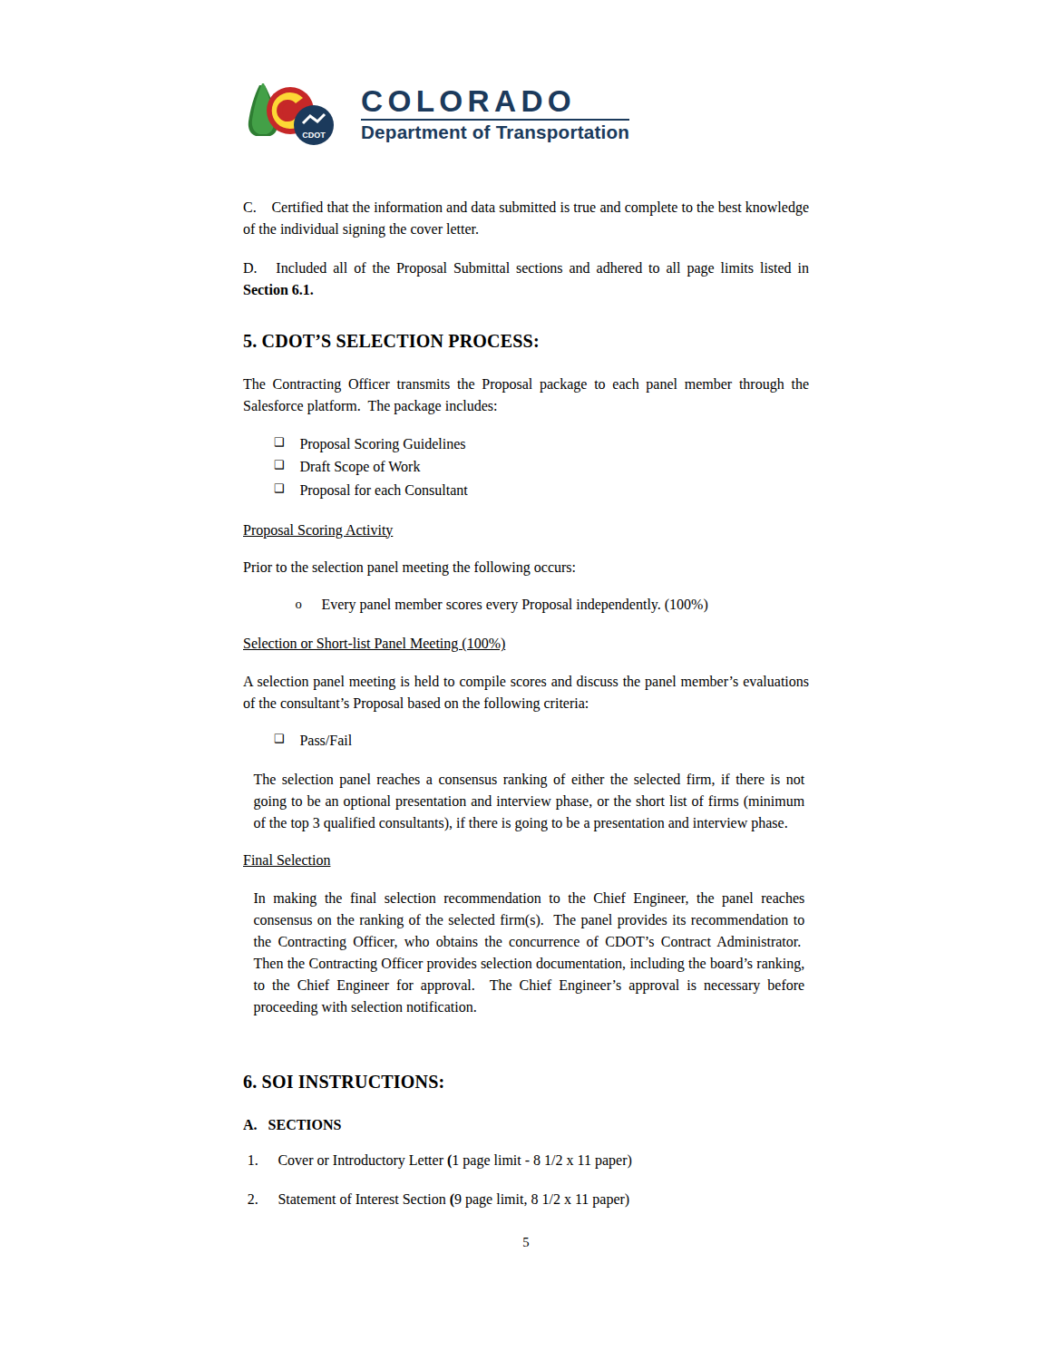CDOT
COLORADO
Department of Transportation
C. Certified that the information and data submitted is true and complete to the best knowledge of the individual signing the cover letter.
D. Included all of the Proposal Submittal sections and adhered to all page limits listed in Section 6.1.
5. CDOT’S SELECTION PROCESS:
The Contracting Officer transmits the Proposal package to each panel member through the Salesforce platform. The package includes:
Proposal Scoring Guidelines
Draft Scope of Work
Proposal for each Consultant
Proposal Scoring Activity
Prior to the selection panel meeting the following occurs:
Every panel member scores every Proposal independently. (100%)
Selection or Short-list Panel Meeting (100%)
A selection panel meeting is held to compile scores and discuss the panel member’s evaluations of the consultant’s Proposal based on the following criteria:
Pass/Fail
The selection panel reaches a consensus ranking of either the selected firm, if there is not going to be an optional presentation and interview phase, or the short list of firms (minimum of the top 3 qualified consultants), if there is going to be a presentation and interview phase.
Final Selection
In making the final selection recommendation to the Chief Engineer, the panel reaches consensus on the ranking of the selected firm(s). The panel provides its recommendation to the Contracting Officer, who obtains the concurrence of CDOT’s Contract Administrator. Then the Contracting Officer provides selection documentation, including the board’s ranking, to the Chief Engineer for approval. The Chief Engineer’s approval is necessary before proceeding with selection notification.
6. SOI INSTRUCTIONS:
A. SECTIONS
Cover or Introductory Letter (1 page limit - 8 1/2 x 11 paper)
Statement of Interest Section (9 page limit, 8 1/2 x 11 paper)
5